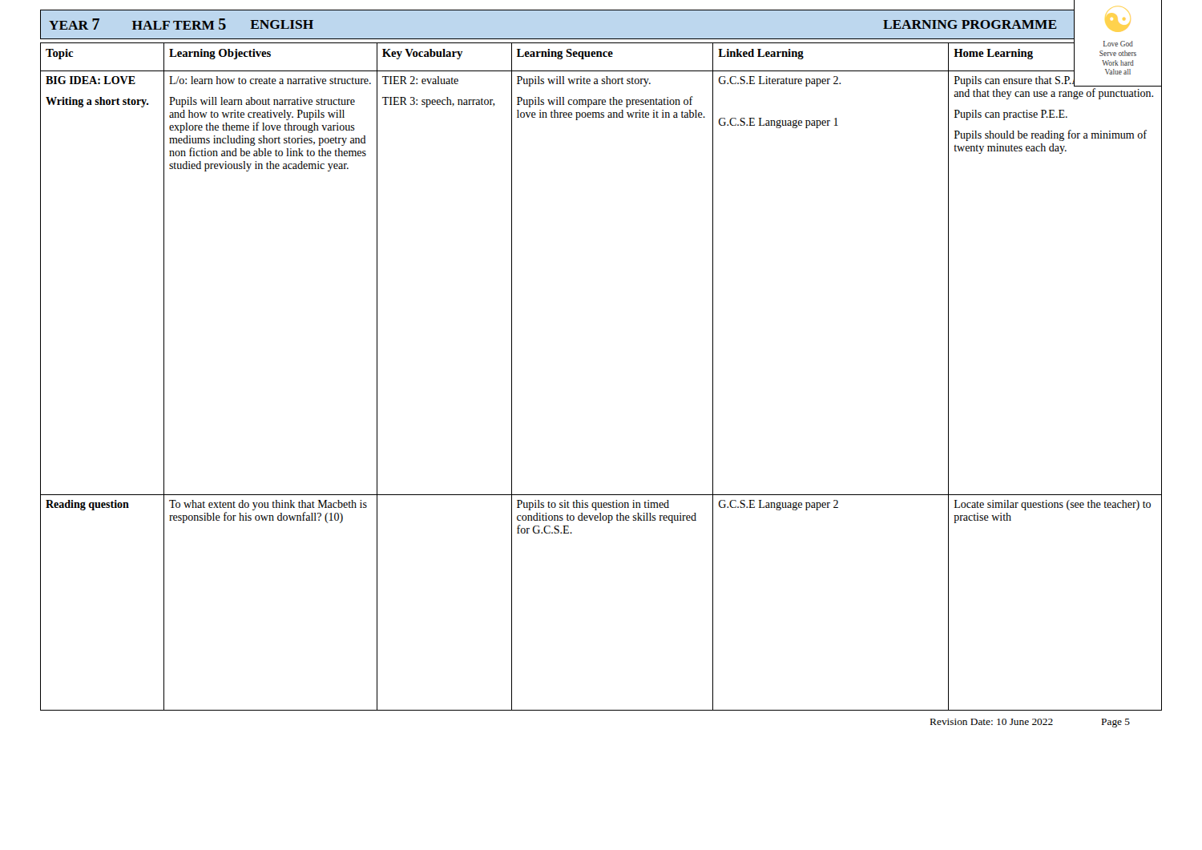☯
Love God
Serve others
Work hard
Value all
YEAR 7 HALF TERM 5 ENGLISH LEARNING PROGRAMME
| Topic | Learning Objectives | Key Vocabulary | Learning Sequence | Linked Learning | Home Learning |
| --- | --- | --- | --- | --- | --- |
| BIG IDEA: LOVE Writing a short story. | L/o: learn how to create a narrative structure. Pupils will learn about narrative structure and how to write creatively. Pupils will explore the theme if love through various mediums including short stories, poetry and non fiction and be able to link to the themes studied previously in the academic year. | TIER 2: evaluate TIER 3: speech, narrator, | Pupils will write a short story. Pupils will compare the presentation of love in three poems and write it in a table. | G.C.S.E Literature paper 2. G.C.S.E Language paper 1 | Pupils can ensure that S.P.A.G is accurate and that they can use a range of punctuation. Pupils can practise P.E.E. Pupils should be reading for a minimum of twenty minutes each day. |
| Reading question | To what extent do you think that Macbeth is responsible for his own downfall? (10) | | Pupils to sit this question in timed conditions to develop the skills required for G.C.S.E. | G.C.S.E Language paper 2 | Locate similar questions (see the teacher) to practise with |
Revision Date: 10 June 2022 Page 5